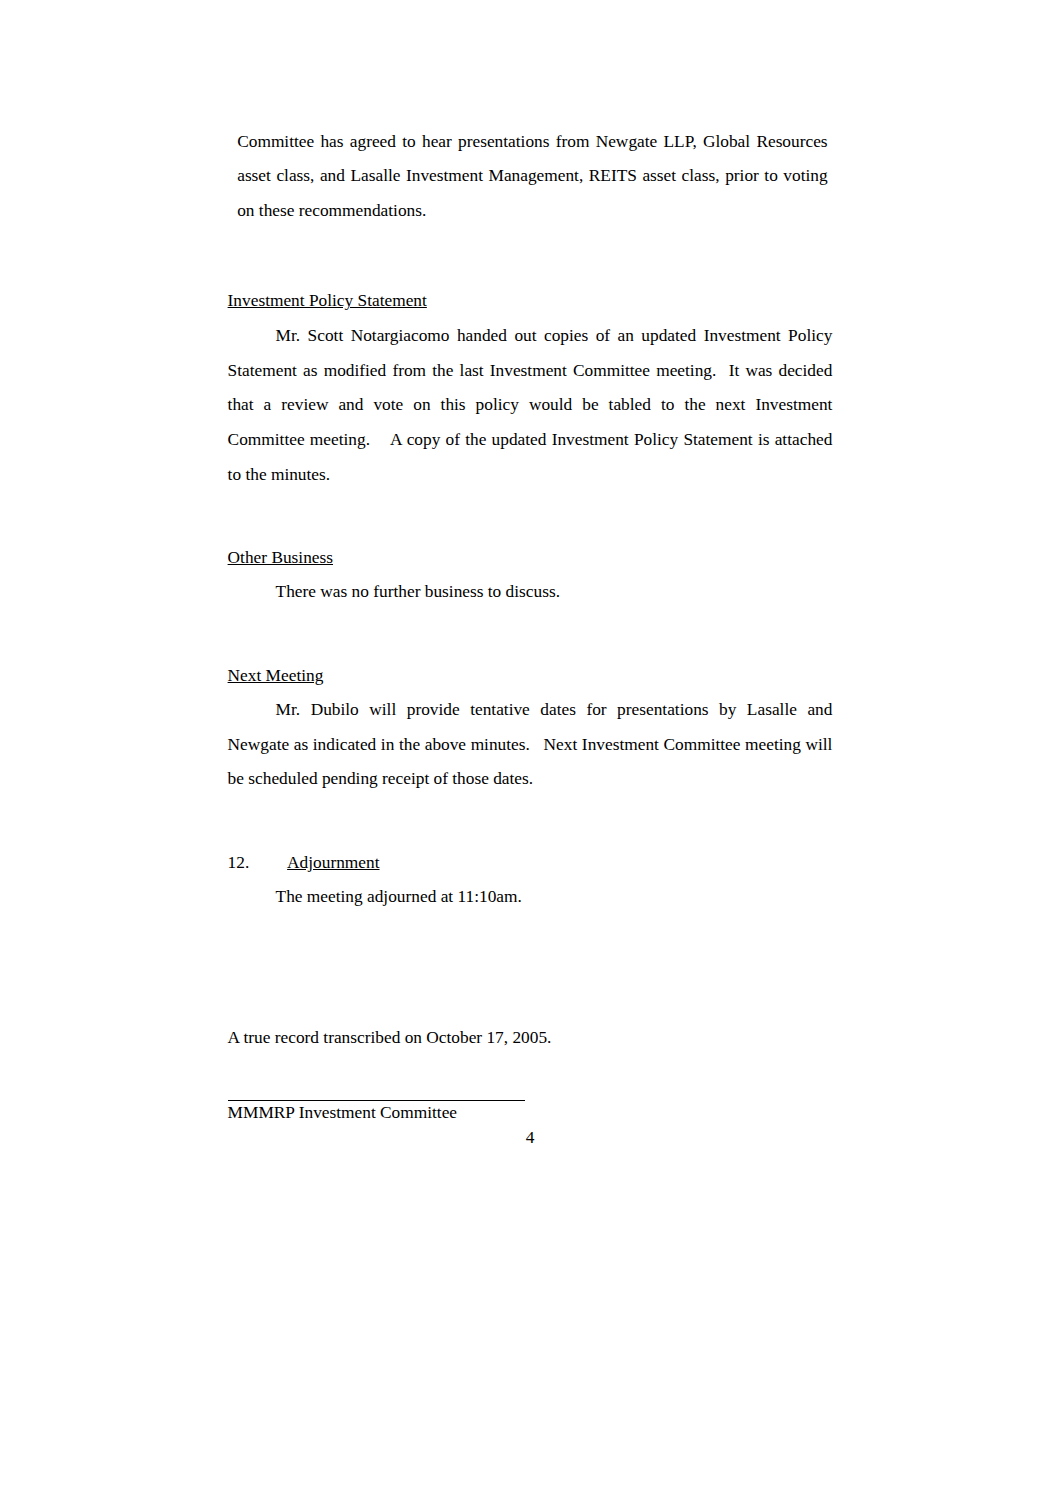Committee has agreed to hear presentations from Newgate LLP, Global Resources asset class, and Lasalle Investment Management, REITS asset class, prior to voting on these recommendations.
Investment Policy Statement
Mr. Scott Notargiacomo handed out copies of an updated Investment Policy Statement as modified from the last Investment Committee meeting. It was decided that a review and vote on this policy would be tabled to the next Investment Committee meeting. A copy of the updated Investment Policy Statement is attached to the minutes.
Other Business
There was no further business to discuss.
Next Meeting
Mr. Dubilo will provide tentative dates for presentations by Lasalle and Newgate as indicated in the above minutes. Next Investment Committee meeting will be scheduled pending receipt of those dates.
12. Adjournment
The meeting adjourned at 11:10am.
A true record transcribed on October 17, 2005.
MMMRP Investment Committee
4